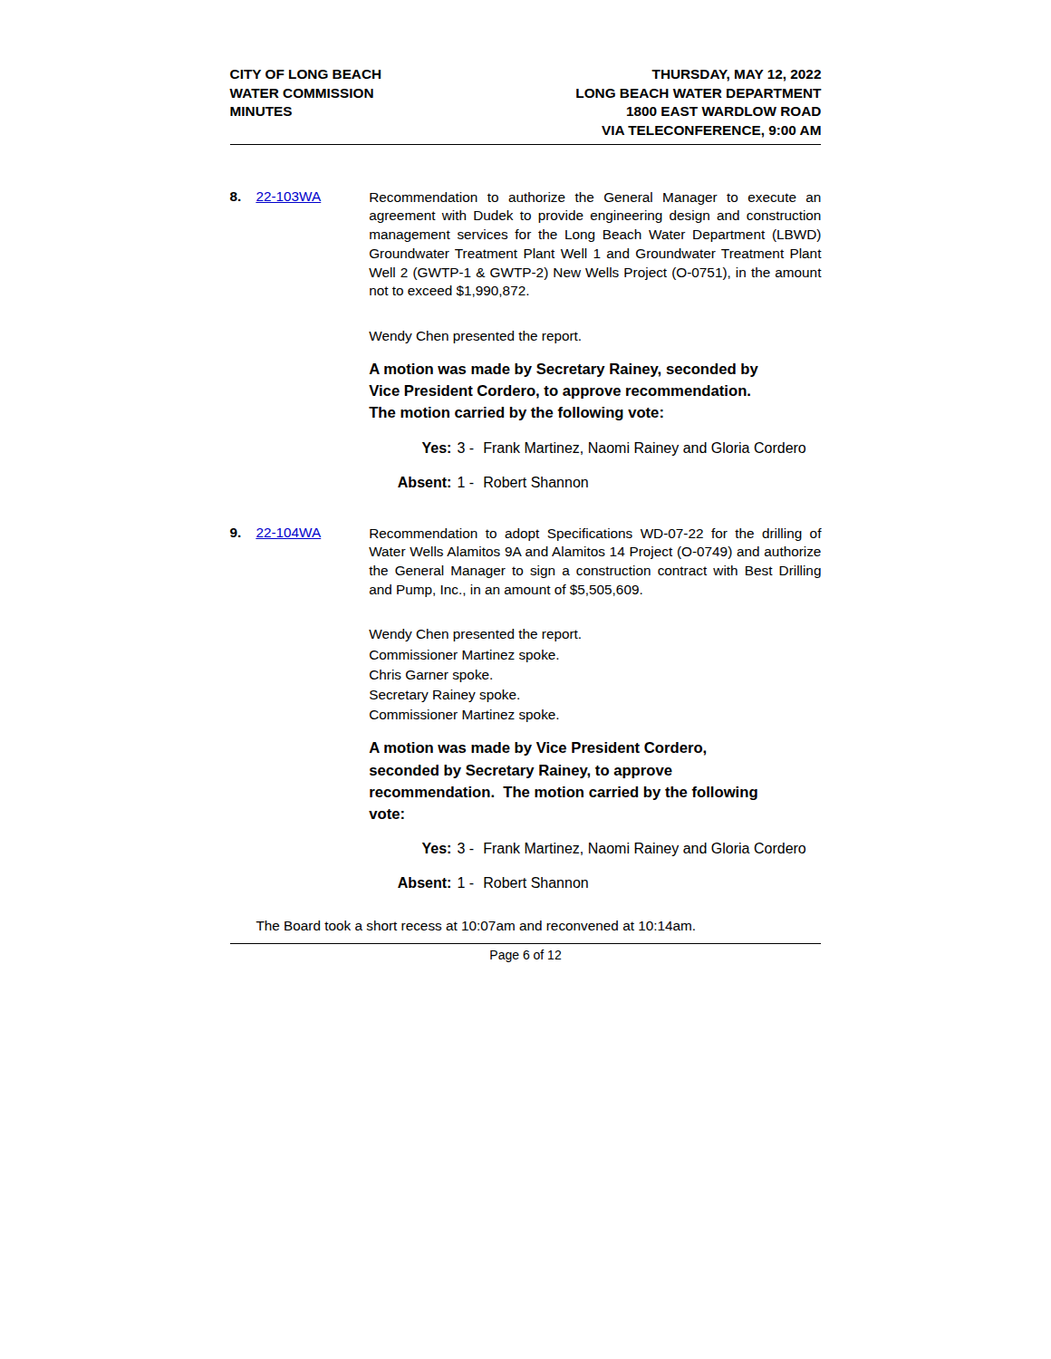CITY OF LONG BEACH
WATER COMMISSION
MINUTES
THURSDAY, MAY 12, 2022
LONG BEACH WATER DEPARTMENT
1800 EAST WARDLOW ROAD
VIA TELECONFERENCE, 9:00 AM
8.
22-103WA
Recommendation to authorize the General Manager to execute an agreement with Dudek to provide engineering design and construction management services for the Long Beach Water Department (LBWD) Groundwater Treatment Plant Well 1 and Groundwater Treatment Plant Well 2 (GWTP-1 & GWTP-2) New Wells Project (O-0751), in the amount not to exceed $1,990,872.
Wendy Chen presented the report.
A motion was made by Secretary Rainey, seconded by Vice President Cordero, to approve recommendation. The motion carried by the following vote:
Yes:
3 -
Frank Martinez, Naomi Rainey and Gloria Cordero
Absent:
1 -
Robert Shannon
9.
22-104WA
Recommendation to adopt Specifications WD-07-22 for the drilling of Water Wells Alamitos 9A and Alamitos 14 Project (O-0749) and authorize the General Manager to sign a construction contract with Best Drilling and Pump, Inc., in an amount of $5,505,609.
Wendy Chen presented the report.
Commissioner Martinez spoke.
Chris Garner spoke.
Secretary Rainey spoke.
Commissioner Martinez spoke.
A motion was made by Vice President Cordero, seconded by Secretary Rainey, to approve recommendation. The motion carried by the following vote:
Yes:
3 -
Frank Martinez, Naomi Rainey and Gloria Cordero
Absent:
1 -
Robert Shannon
The Board took a short recess at 10:07am and reconvened at 10:14am.
Page 6 of 12